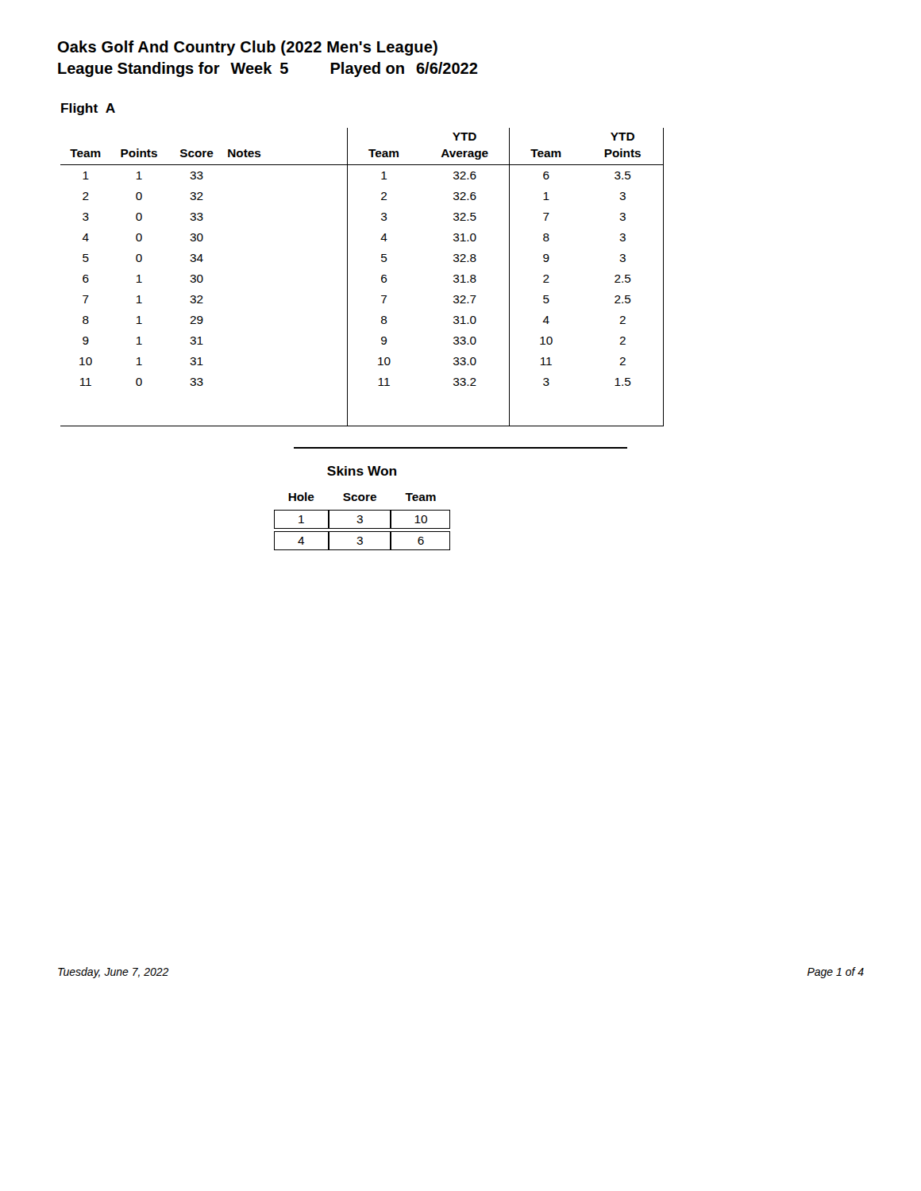Oaks Golf And Country Club (2022 Men's League)
League Standings for Week 5 Played on 6/6/2022
Flight A
| | | | | | YTD | | YTD |
| --- | --- | --- | --- | --- | --- | --- | --- |
| Team | Points | Score | Notes | Team | Average | Team | Points |
| 1 | 1 | 33 | | 1 | 32.6 | 6 | 3.5 |
| 2 | 0 | 32 | | 2 | 32.6 | 1 | 3 |
| 3 | 0 | 33 | | 3 | 32.5 | 7 | 3 |
| 4 | 0 | 30 | | 4 | 31.0 | 8 | 3 |
| 5 | 0 | 34 | | 5 | 32.8 | 9 | 3 |
| 6 | 1 | 30 | | 6 | 31.8 | 2 | 2.5 |
| 7 | 1 | 32 | | 7 | 32.7 | 5 | 2.5 |
| 8 | 1 | 29 | | 8 | 31.0 | 4 | 2 |
| 9 | 1 | 31 | | 9 | 33.0 | 10 | 2 |
| 10 | 1 | 31 | | 10 | 33.0 | 11 | 2 |
| 11 | 0 | 33 | | 11 | 33.2 | 3 | 1.5 |
Skins Won
| Hole | Score | Team |
| --- | --- | --- |
| 1 | 3 | 10 |
| 4 | 3 | 6 |
Tuesday, June 7, 2022 Page 1 of 4